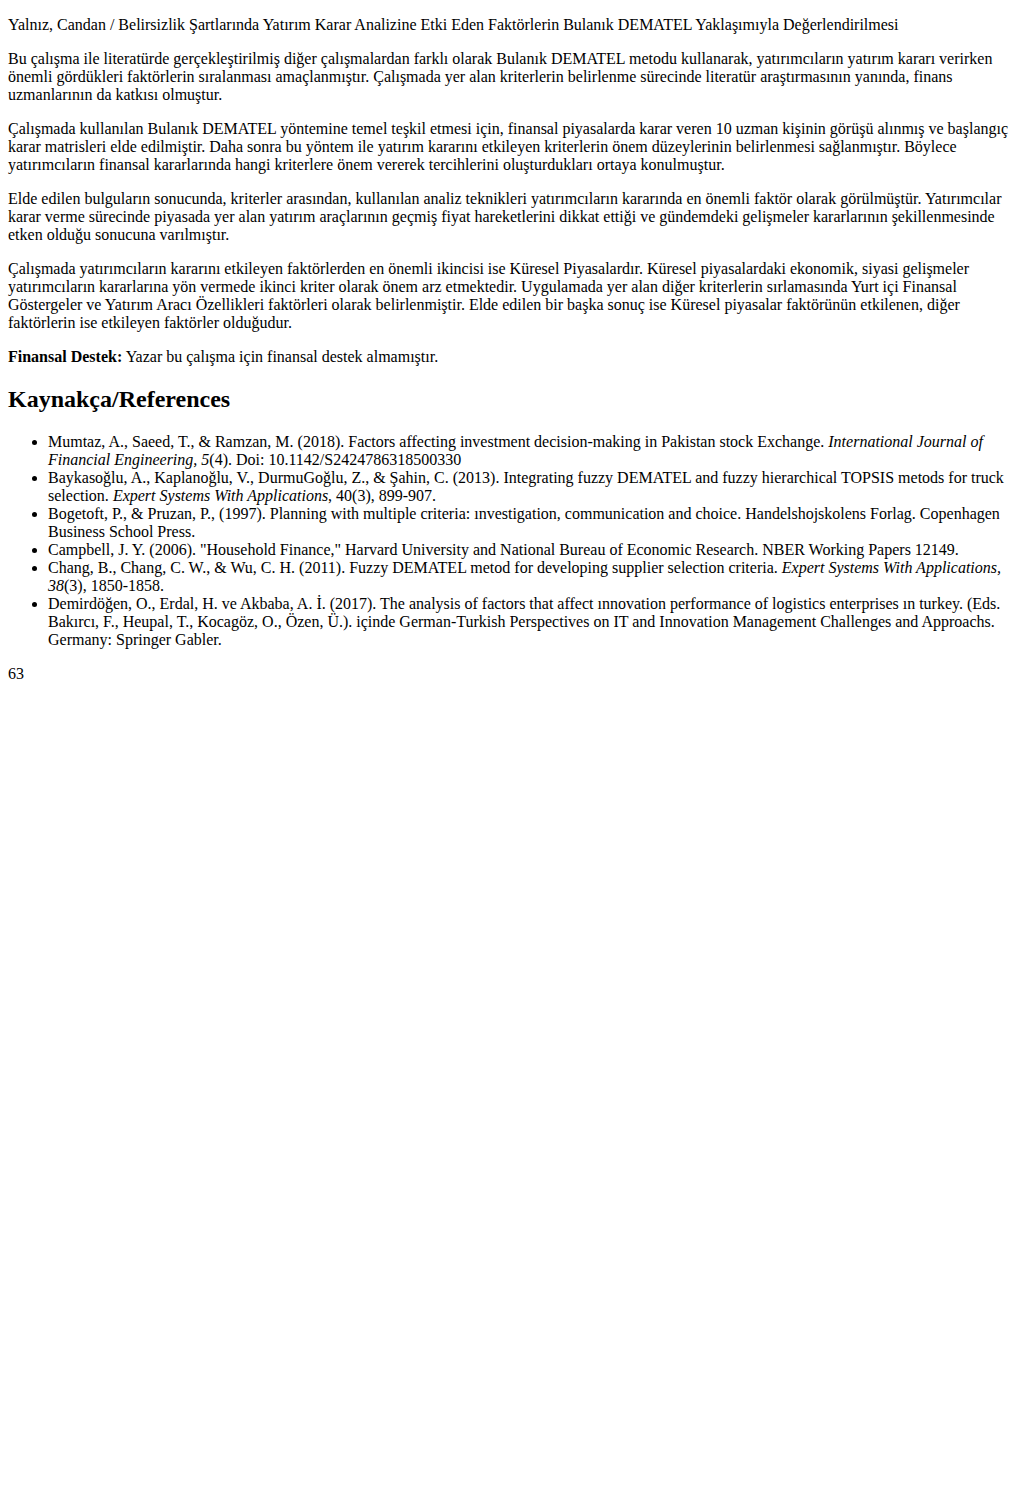Yalnız, Candan / Belirsizlik Şartlarında Yatırım Karar Analizine Etki Eden Faktörlerin Bulanık DEMATEL Yaklaşımıyla Değerlendirilmesi
Bu çalışma ile literatürde gerçekleştirilmiş diğer çalışmalardan farklı olarak Bulanık DEMATEL metodu kullanarak, yatırımcıların yatırım kararı verirken önemli gördükleri faktörlerin sıralanması amaçlanmıştır. Çalışmada yer alan kriterlerin belirlenme sürecinde literatür araştırmasının yanında, finans uzmanlarının da katkısı olmuştur.
Çalışmada kullanılan Bulanık DEMATEL yöntemine temel teşkil etmesi için, finansal piyasalarda karar veren 10 uzman kişinin görüşü alınmış ve başlangıç karar matrisleri elde edilmiştir. Daha sonra bu yöntem ile yatırım kararını etkileyen kriterlerin önem düzeylerinin belirlenmesi sağlanmıştır. Böylece yatırımcıların finansal kararlarında hangi kriterlere önem vererek tercihlerini oluşturdukları ortaya konulmuştur.
Elde edilen bulguların sonucunda, kriterler arasından, kullanılan analiz teknikleri yatırımcıların kararında en önemli faktör olarak görülmüştür. Yatırımcılar karar verme sürecinde piyasada yer alan yatırım araçlarının geçmiş fiyat hareketlerini dikkat ettiği ve gündemdeki gelişmeler kararlarının şekillenmesinde etken olduğu sonucuna varılmıştır.
Çalışmada yatırımcıların kararını etkileyen faktörlerden en önemli ikincisi ise Küresel Piyasalardır. Küresel piyasalardaki ekonomik, siyasi gelişmeler yatırımcıların kararlarına yön vermede ikinci kriter olarak önem arz etmektedir. Uygulamada yer alan diğer kriterlerin sırlamasında Yurt içi Finansal Göstergeler ve Yatırım Aracı Özellikleri faktörleri olarak belirlenmiştir. Elde edilen bir başka sonuç ise Küresel piyasalar faktörünün etkilenen, diğer faktörlerin ise etkileyen faktörler olduğudur.
Finansal Destek: Yazar bu çalışma için finansal destek almamıştır.
Kaynakça/References
Mumtaz, A., Saeed, T., & Ramzan, M. (2018). Factors affecting investment decision-making in Pakistan stock Exchange. International Journal of Financial Engineering, 5(4). Doi: 10.1142/S2424786318500330
Baykasoğlu, A., Kaplanoğlu, V., DurmuGoğlu, Z., & Şahin, C. (2013). Integrating fuzzy DEMATEL and fuzzy hierarchical TOPSIS metods for truck selection. Expert Systems With Applications, 40(3), 899-907.
Bogetoft, P., & Pruzan, P., (1997). Planning with multiple criteria: ınvestigation, communication and choice. Handelshojskolens Forlag. Copenhagen Business School Press.
Campbell, J. Y. (2006). "Household Finance," Harvard University and National Bureau of Economic Research. NBER Working Papers 12149.
Chang, B., Chang, C. W., & Wu, C. H. (2011). Fuzzy DEMATEL metod for developing supplier selection criteria. Expert Systems With Applications, 38(3), 1850-1858.
Demirdöğen, O., Erdal, H. ve Akbaba, A. İ. (2017). The analysis of factors that affect ınnovation performance of logistics enterprises ın turkey. (Eds. Bakırcı, F., Heupal, T., Kocagöz, O., Özen, Ü.). içinde German-Turkish Perspectives on IT and Innovation Management Challenges and Approachs. Germany: Springer Gabler.
63